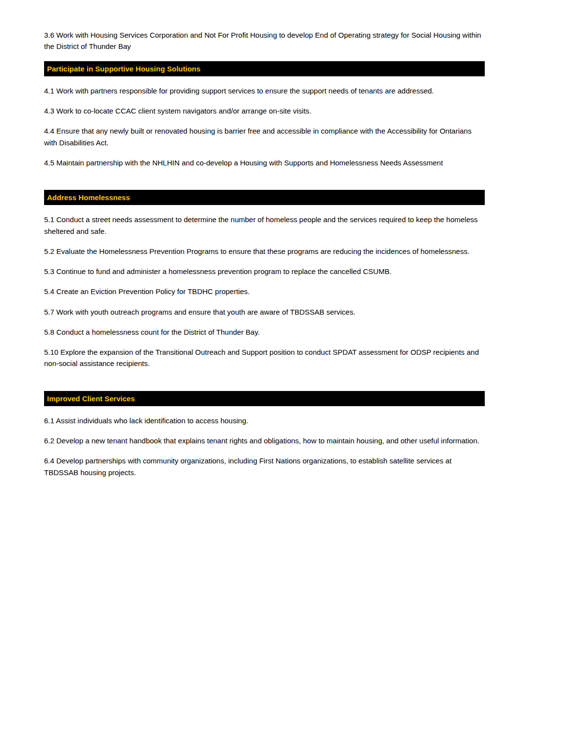3.6 Work with Housing Services Corporation and Not For Profit Housing to develop End of Operating strategy for Social Housing within the District of Thunder Bay
Participate in Supportive Housing Solutions
4.1 Work with partners responsible for providing support services to ensure the support needs of tenants are addressed.
4.3 Work to co-locate CCAC client system navigators and/or arrange on-site visits.
4.4 Ensure that any newly built or renovated housing is barrier free and accessible in compliance with the Accessibility for Ontarians with Disabilities Act.
4.5 Maintain partnership with the NHLHIN and co-develop a Housing with Supports and Homelessness Needs Assessment
Address Homelessness
5.1 Conduct a street needs assessment to determine the number of homeless people and the services required to keep the homeless sheltered and safe.
5.2 Evaluate the Homelessness Prevention Programs to ensure that these programs are reducing the incidences of homelessness.
5.3 Continue to fund and administer a homelessness prevention program to replace the cancelled CSUMB.
5.4 Create an Eviction Prevention Policy for TBDHC properties.
5.7 Work with youth outreach programs and ensure that youth are aware of TBDSSAB services.
5.8 Conduct a homelessness count for the District of Thunder Bay.
5.10 Explore the expansion of the Transitional Outreach and Support position to conduct SPDAT assessment for ODSP recipients and non-social assistance recipients.
Improved Client Services
6.1 Assist individuals who lack identification to access housing.
6.2 Develop a new tenant handbook that explains tenant rights and obligations, how to maintain housing, and other useful information.
6.4 Develop partnerships with community organizations, including First Nations organizations, to establish satellite services at TBDSSAB housing projects.